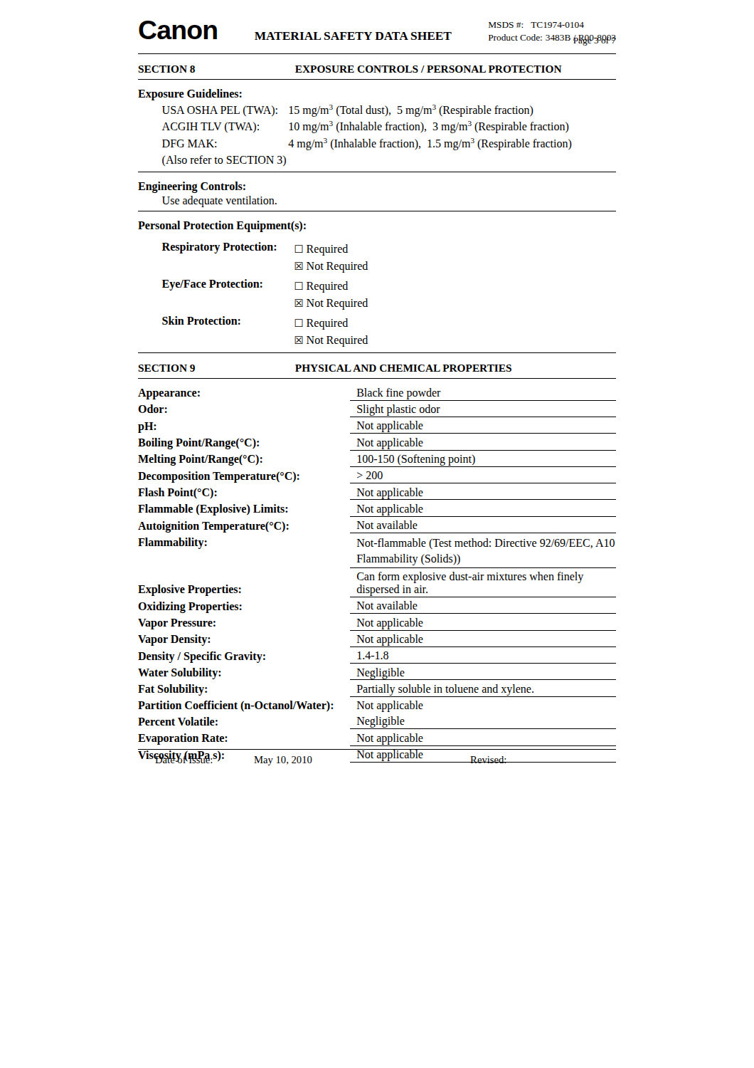Page 3 of 7
Canon
MATERIAL SAFETY DATA SHEET
MSDS #: TC1974-0104
Product Code: 3483B / R00-8003
SECTION 8 EXPOSURE CONTROLS / PERSONAL PROTECTION
Exposure Guidelines:
USA OSHA PEL (TWA): 15 mg/m3 (Total dust), 5 mg/m3 (Respirable fraction)
ACGIH TLV (TWA): 10 mg/m3 (Inhalable fraction), 3 mg/m3 (Respirable fraction)
DFG MAK: 4 mg/m3 (Inhalable fraction), 1.5 mg/m3 (Respirable fraction)
(Also refer to SECTION 3)
Engineering Controls:
Use adequate ventilation.
Personal Protection Equipment(s):
| Respiratory Protection: | ☐ Required ☒ Not Required |
| Eye/Face Protection: | ☐ Required ☒ Not Required |
| Skin Protection: | ☐ Required ☒ Not Required |
SECTION 9 PHYSICAL AND CHEMICAL PROPERTIES
| Appearance: | Black fine powder |
| Odor: | Slight plastic odor |
| pH: | Not applicable |
| Boiling Point/Range(°C): | Not applicable |
| Melting Point/Range(°C): | 100-150 (Softening point) |
| Decomposition Temperature(°C): | > 200 |
| Flash Point(°C): | Not applicable |
| Flammable (Explosive) Limits: | Not applicable |
| Autoignition Temperature(°C): | Not available |
| Flammability: | Not-flammable (Test method: Directive 92/69/EEC, A10 Flammability (Solids)) |
| Explosive Properties: | Can form explosive dust-air mixtures when finely dispersed in air. |
| Oxidizing Properties: | Not available |
| Vapor Pressure: | Not applicable |
| Vapor Density: | Not applicable |
| Density / Specific Gravity: | 1.4-1.8 |
| Water Solubility: | Negligible |
| Fat Solubility: | Partially soluble in toluene and xylene. |
| Partition Coefficient (n-Octanol/Water): | Not applicable |
| Percent Volatile: | Negligible |
| Evaporation Rate: | Not applicable |
| Viscosity (mPa s): | Not applicable |
Date of Issue: May 10, 2010
Revised: